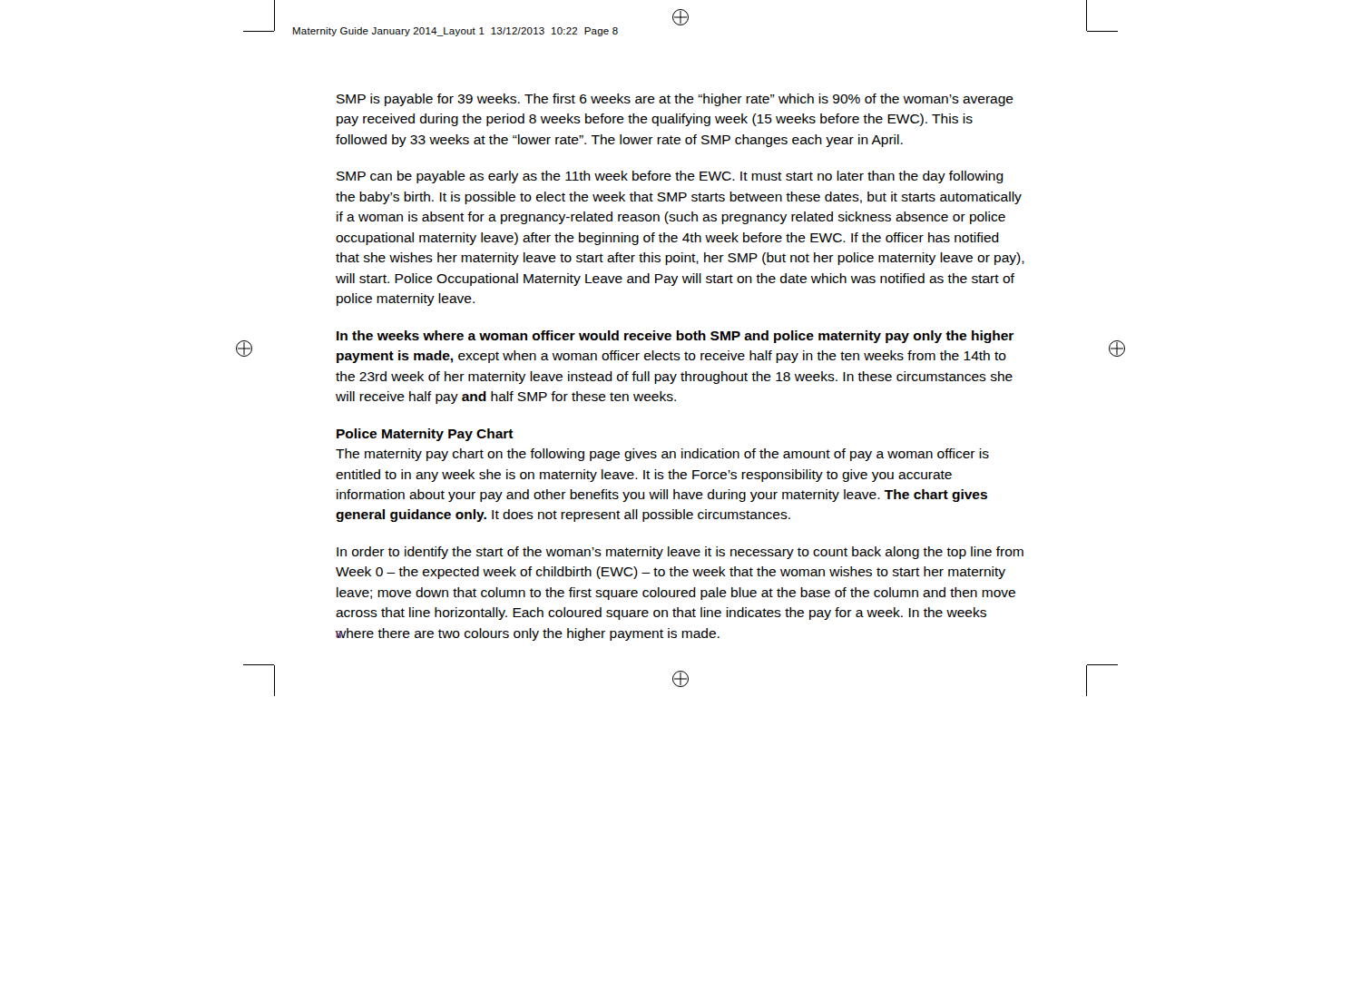Maternity Guide January 2014_Layout 1 13/12/2013 10:22 Page 8
SMP is payable for 39 weeks. The first 6 weeks are at the “higher rate” which is 90% of the woman’s average pay received during the period 8 weeks before the qualifying week (15 weeks before the EWC). This is followed by 33 weeks at the “lower rate”. The lower rate of SMP changes each year in April.
SMP can be payable as early as the 11th week before the EWC. It must start no later than the day following the baby’s birth. It is possible to elect the week that SMP starts between these dates, but it starts automatically if a woman is absent for a pregnancy-related reason (such as pregnancy related sickness absence or police occupational maternity leave) after the beginning of the 4th week before the EWC. If the officer has notified that she wishes her maternity leave to start after this point, her SMP (but not her police maternity leave or pay), will start. Police Occupational Maternity Leave and Pay will start on the date which was notified as the start of police maternity leave.
In the weeks where a woman officer would receive both SMP and police maternity pay only the higher payment is made, except when a woman officer elects to receive half pay in the ten weeks from the 14th to the 23rd week of her maternity leave instead of full pay throughout the 18 weeks. In these circumstances she will receive half pay and half SMP for these ten weeks.
Police Maternity Pay Chart
The maternity pay chart on the following page gives an indication of the amount of pay a woman officer is entitled to in any week she is on maternity leave. It is the Force’s responsibility to give you accurate information about your pay and other benefits you will have during your maternity leave. The chart gives general guidance only. It does not represent all possible circumstances.
In order to identify the start of the woman’s maternity leave it is necessary to count back along the top line from Week 0 – the expected week of childbirth (EWC) – to the week that the woman wishes to start her maternity leave; move down that column to the first square coloured pale blue at the base of the column and then move across that line horizontally. Each coloured square on that line indicates the pay for a week. In the weeks where there are two colours only the higher payment is made.
8